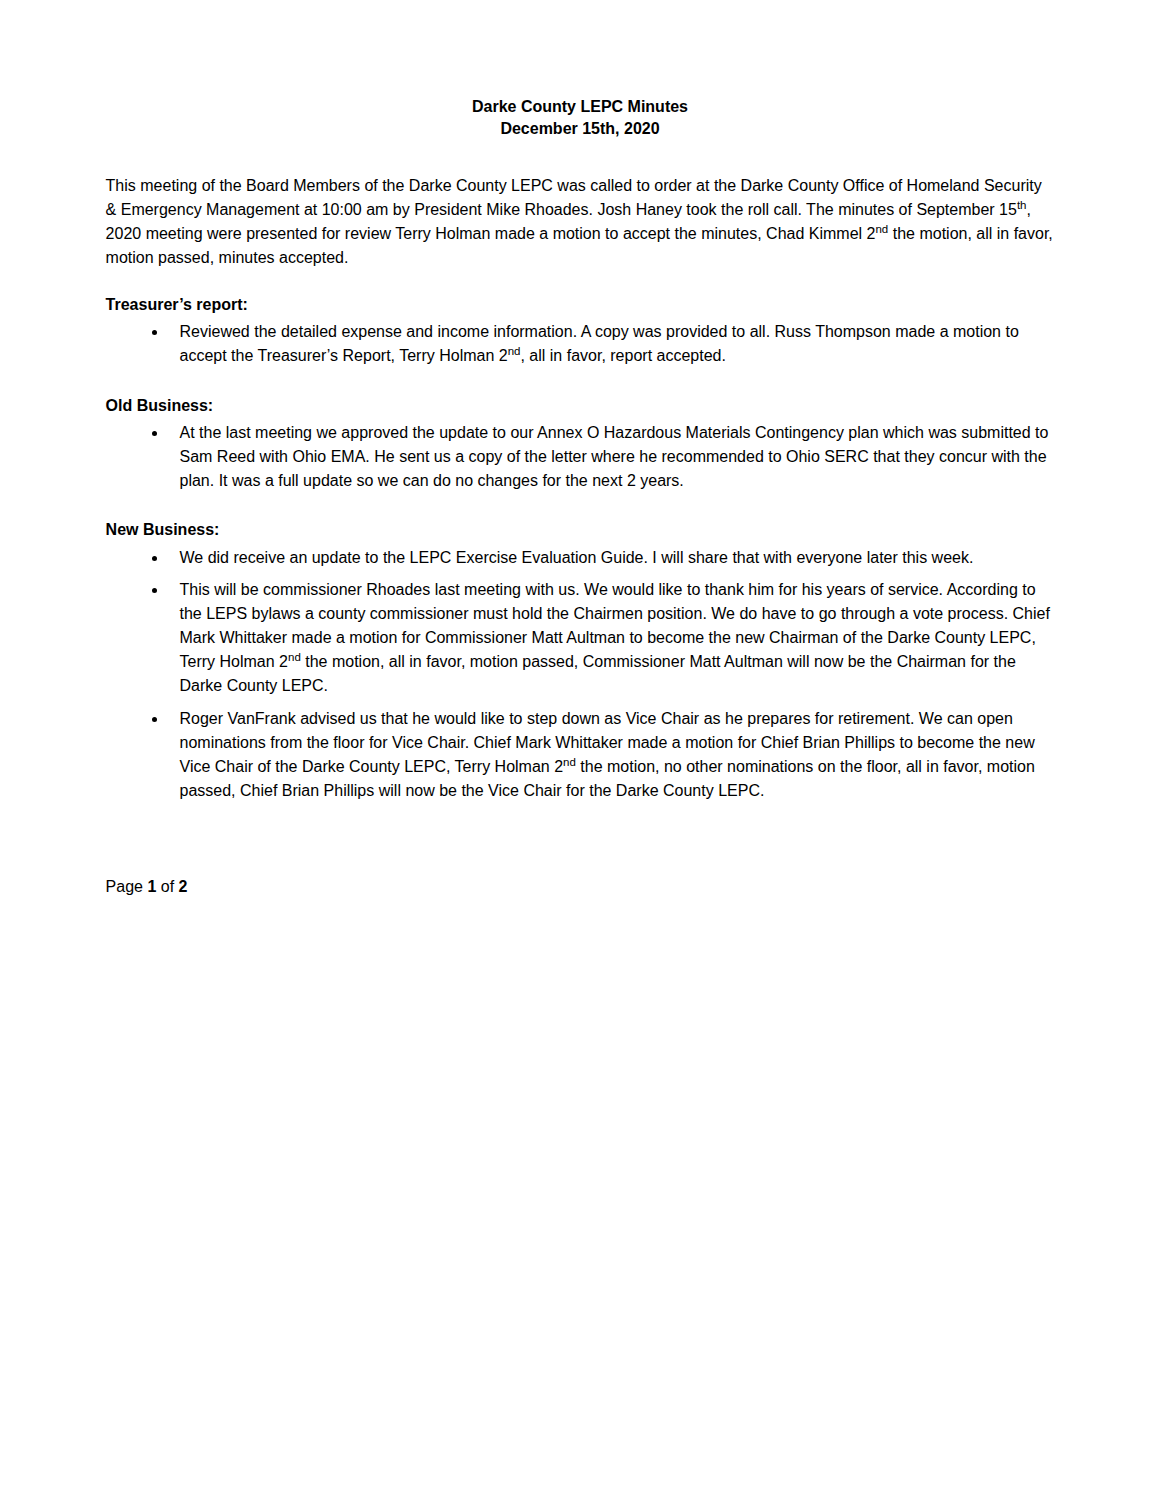Darke County LEPC Minutes
December 15th, 2020
This meeting of the Board Members of the Darke County LEPC was called to order at the Darke County Office of Homeland Security & Emergency Management at 10:00 am by President Mike Rhoades. Josh Haney took the roll call. The minutes of September 15th, 2020 meeting were presented for review Terry Holman made a motion to accept the minutes, Chad Kimmel 2nd the motion, all in favor, motion passed, minutes accepted.
Treasurer’s report:
Reviewed the detailed expense and income information. A copy was provided to all. Russ Thompson made a motion to accept the Treasurer’s Report, Terry Holman 2nd, all in favor, report accepted.
Old Business:
At the last meeting we approved the update to our Annex O Hazardous Materials Contingency plan which was submitted to Sam Reed with Ohio EMA. He sent us a copy of the letter where he recommended to Ohio SERC that they concur with the plan. It was a full update so we can do no changes for the next 2 years.
New Business:
We did receive an update to the LEPC Exercise Evaluation Guide. I will share that with everyone later this week.
This will be commissioner Rhoades last meeting with us. We would like to thank him for his years of service. According to the LEPS bylaws a county commissioner must hold the Chairmen position. We do have to go through a vote process. Chief Mark Whittaker made a motion for Commissioner Matt Aultman to become the new Chairman of the Darke County LEPC, Terry Holman 2nd the motion, all in favor, motion passed, Commissioner Matt Aultman will now be the Chairman for the Darke County LEPC.
Roger VanFrank advised us that he would like to step down as Vice Chair as he prepares for retirement. We can open nominations from the floor for Vice Chair. Chief Mark Whittaker made a motion for Chief Brian Phillips to become the new Vice Chair of the Darke County LEPC, Terry Holman 2nd the motion, no other nominations on the floor, all in favor, motion passed, Chief Brian Phillips will now be the Vice Chair for the Darke County LEPC.
Page 1 of 2